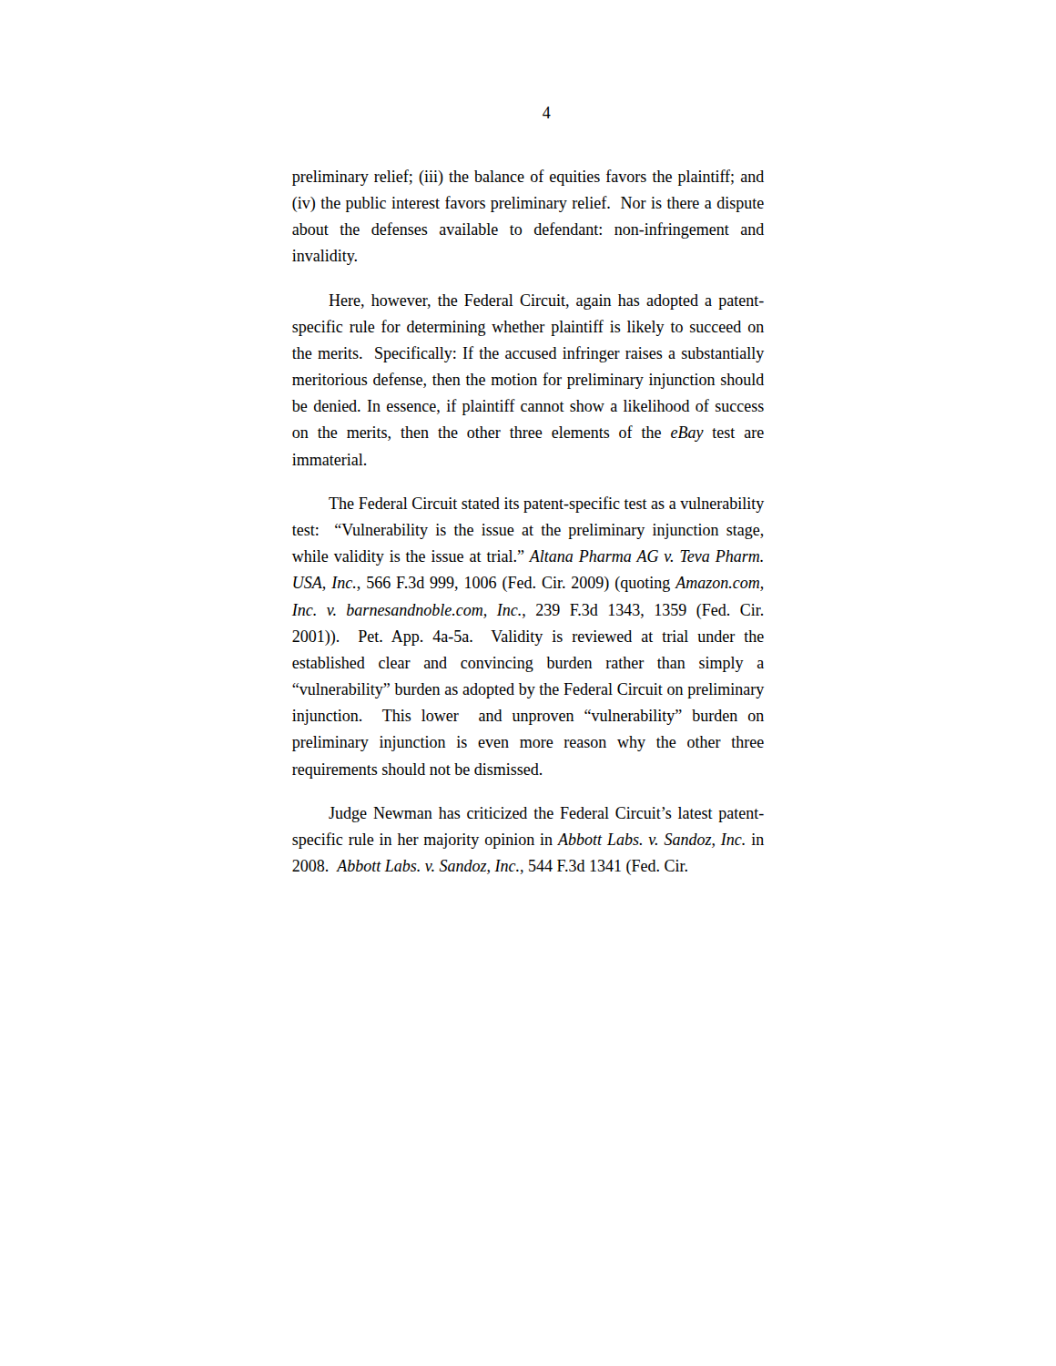4
preliminary relief; (iii) the balance of equities favors the plaintiff; and (iv) the public interest favors preliminary relief. Nor is there a dispute about the defenses available to defendant: non-infringement and invalidity.
Here, however, the Federal Circuit, again has adopted a patent-specific rule for determining whether plaintiff is likely to succeed on the merits. Specifically: If the accused infringer raises a substantially meritorious defense, then the motion for preliminary injunction should be denied. In essence, if plaintiff cannot show a likelihood of success on the merits, then the other three elements of the eBay test are immaterial.
The Federal Circuit stated its patent-specific test as a vulnerability test: “Vulnerability is the issue at the preliminary injunction stage, while validity is the issue at trial.” Altana Pharma AG v. Teva Pharm. USA, Inc., 566 F.3d 999, 1006 (Fed. Cir. 2009) (quoting Amazon.com, Inc. v. barnesandnoble.com, Inc., 239 F.3d 1343, 1359 (Fed. Cir. 2001)). Pet. App. 4a-5a. Validity is reviewed at trial under the established clear and convincing burden rather than simply a “vulnerability” burden as adopted by the Federal Circuit on preliminary injunction. This lower and unproven “vulnerability” burden on preliminary injunction is even more reason why the other three requirements should not be dismissed.
Judge Newman has criticized the Federal Circuit’s latest patent-specific rule in her majority opinion in Abbott Labs. v. Sandoz, Inc. in 2008. Abbott Labs. v. Sandoz, Inc., 544 F.3d 1341 (Fed. Cir.